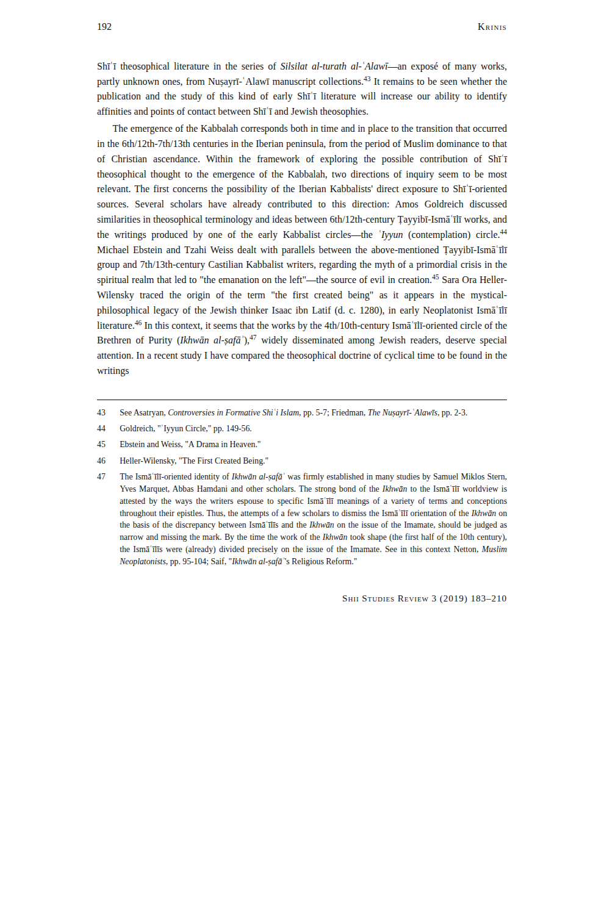192 Krinis
Shīʿī theosophical literature in the series of Silsilat al-turath al-ʿAlawī—an exposé of many works, partly unknown ones, from Nuṣayrī-ʿAlawī manuscript collections.43 It remains to be seen whether the publication and the study of this kind of early Shīʿī literature will increase our ability to identify affinities and points of contact between Shīʿī and Jewish theosophies.
The emergence of the Kabbalah corresponds both in time and in place to the transition that occurred in the 6th/12th-7th/13th centuries in the Iberian peninsula, from the period of Muslim dominance to that of Christian ascendance. Within the framework of exploring the possible contribution of Shīʿī theosophical thought to the emergence of the Kabbalah, two directions of inquiry seem to be most relevant. The first concerns the possibility of the Iberian Kabbalists' direct exposure to Shīʿī-oriented sources. Several scholars have already contributed to this direction: Amos Goldreich discussed similarities in theosophical terminology and ideas between 6th/12th-century Ṭayyibī-Ismāʿīlī works, and the writings produced by one of the early Kabbalist circles—the ʿIyyun (contemplation) circle.44 Michael Ebstein and Tzahi Weiss dealt with parallels between the above-mentioned Ṭayyibī-Ismāʿīlī group and 7th/13th-century Castilian Kabbalist writers, regarding the myth of a primordial crisis in the spiritual realm that led to "the emanation on the left"—the source of evil in creation.45 Sara Ora Heller-Wilensky traced the origin of the term "the first created being" as it appears in the mystical-philosophical legacy of the Jewish thinker Isaac ibn Latif (d. c. 1280), in early Neoplatonist Ismāʿīlī literature.46 In this context, it seems that the works by the 4th/10th-century Ismāʿīlī-oriented circle of the Brethren of Purity (Ikhwān al-ṣafāʾ),47 widely disseminated among Jewish readers, deserve special attention. In a recent study I have compared the theosophical doctrine of cyclical time to be found in the writings
43 See Asatryan, Controversies in Formative Shiʿi Islam, pp. 5-7; Friedman, The Nuṣayrī-ʿAlawīs, pp. 2-3.
44 Goldreich, "ʿIyyun Circle," pp. 149-56.
45 Ebstein and Weiss, "A Drama in Heaven."
46 Heller-Wilensky, "The First Created Being."
47 The Ismāʿīlī-oriented identity of Ikhwān al-ṣafāʾ was firmly established in many studies by Samuel Miklos Stern, Yves Marquet, Abbas Hamdani and other scholars. The strong bond of the Ikhwān to the Ismāʿīlī worldview is attested by the ways the writers espouse to specific Ismāʿīlī meanings of a variety of terms and conceptions throughout their epistles. Thus, the attempts of a few scholars to dismiss the Ismāʿīlī orientation of the Ikhwān on the basis of the discrepancy between Ismāʿīlīs and the Ikhwān on the issue of the Imamate, should be judged as narrow and missing the mark. By the time the work of the Ikhwān took shape (the first half of the 10th century), the Ismāʿīlīs were (already) divided precisely on the issue of the Imamate. See in this context Netton, Muslim Neoplatonists, pp. 95-104; Saif, "Ikhwān al-ṣafāʾ's Religious Reform."
Shii Studies Review 3 (2019) 183–210